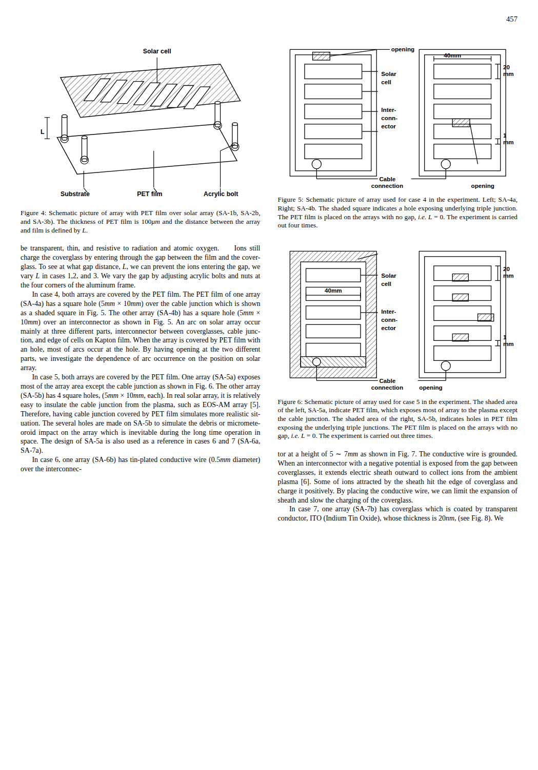457
Solar cell L Substrate PET film Acrylic bolt
Figure 4: Schematic picture of array with PET film over solar array (SA-1b, SA-2b, and SA-3b). The thickness of PET film is 100μm and the distance between the array and film is defined by L.
be transparent, thin, and resistive to radiation and atomic oxygen. Ions still charge the coverglass by entering through the gap between the film and the coverglass. To see at what gap distance, L, we can prevent the ions entering the gap, we vary L in cases 1,2, and 3. We vary the gap by adjusting acrylic bolts and nuts at the four corners of the aluminum frame.
In case 4, both arrays are covered by the PET film. The PET film of one array (SA-4a) has a square hole (5mm × 10mm) over the cable junction which is shown as a shaded square in Fig. 5. The other array (SA-4b) has a square hole (5mm × 10mm) over an interconnector as shown in Fig. 5. An arc on solar array occur mainly at three different parts, interconnector between coverglasses, cable junction, and edge of cells on Kapton film. When the array is covered by PET film with an hole, most of arcs occur at the hole. By having opening at the two different parts, we investigate the dependence of arc occurrence on the position on solar array.
In case 5, both arrays are covered by the PET film. One array (SA-5a) exposes most of the array area except the cable junction as shown in Fig. 6. The other array (SA-5b) has 4 square holes, (5mm × 10mm, each). In real solar array, it is relatively easy to insulate the cable junction from the plasma, such as EOS-AM array [5]. Therefore, having cable junction covered by PET film simulates more realistic situation. The several holes are made on SA-5b to simulate the debris or micrometeoroid impact on the array which is inevitable during the long time operation in space. The design of SA-5a is also used as a reference in cases 6 and 7 (SA-6a, SA-7a).
In case 6, one array (SA-6b) has tin-plated conductive wire (0.5mm diameter) over the interconnec-
opening Solar cell Inter- conn- ector Cable connection 40mm 20 mm 1 mm opening
Figure 5: Schematic picture of array used for case 4 in the experiment. Left; SA-4a, Right; SA-4b. The shaded square indicates a hole exposing underlying triple junction. The PET film is placed on the arrays with no gap, i.e. L = 0. The experiment is carried out four times.
Solar cell Inter- conn- ector Cable connection 40mm 20 mm 1 mm opening
Figure 6: Schematic picture of array used for case 5 in the experiment. The shaded area of the left, SA-5a, indicate PET film, which exposes most of array to the plasma except the cable junction. The shaded area of the right, SA-5b, indicates holes in PET film exposing the underlying triple junctions. The PET film is placed on the arrays with no gap, i.e. L = 0. The experiment is carried out three times.
tor at a height of 5 ∼ 7mm as shown in Fig. 7. The conductive wire is grounded. When an interconnector with a negative potential is exposed from the gap between coverglasses, it extends electric sheath outward to collect ions from the ambient plasma [6]. Some of ions attracted by the sheath hit the edge of coverglass and charge it positively. By placing the conductive wire, we can limit the expansion of sheath and slow the charging of the coverglass.
In case 7, one array (SA-7b) has coverglass which is coated by transparent conductor, ITO (Indium Tin Oxide), whose thickness is 20nm, (see Fig. 8). We